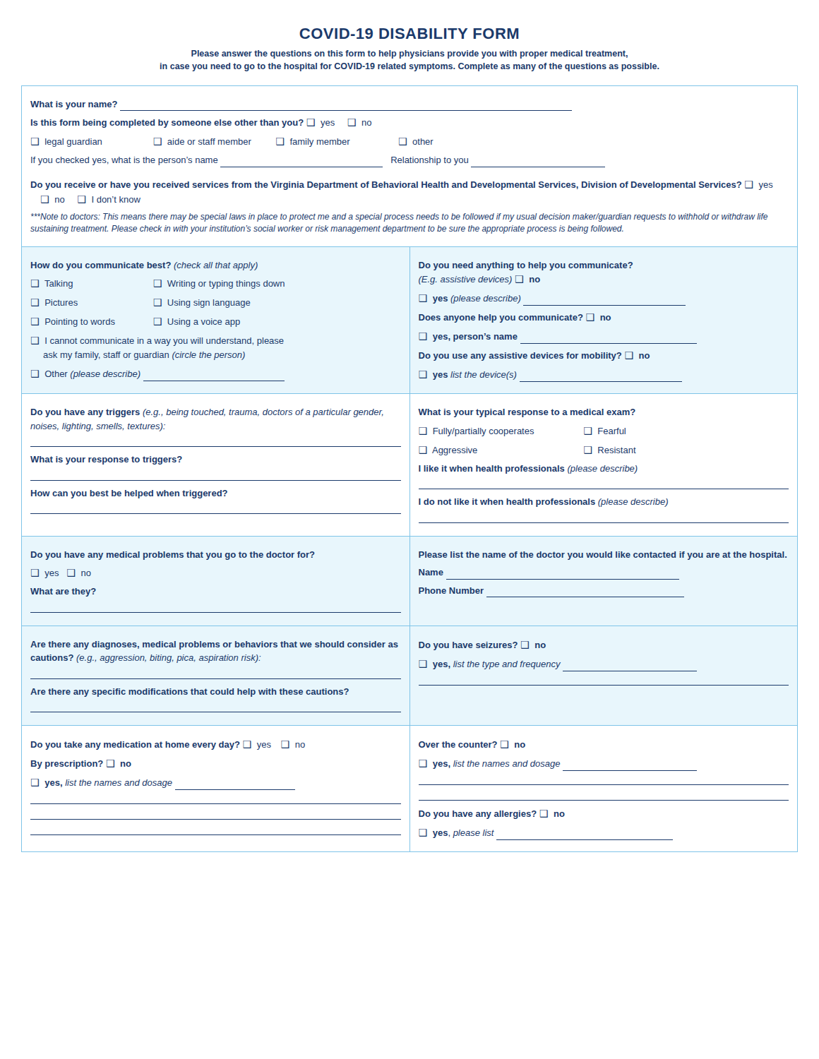COVID-19 DISABILITY FORM
Please answer the questions on this form to help physicians provide you with proper medical treatment,
in case you need to go to the hospital for COVID-19 related symptoms. Complete as many of the questions as possible.
| What is your name? Is this form being completed by someone else other than you? ❑ yes ❑ no ❑ legal guardian ❑ aide or staff member ❑ family member ❑ other If you checked yes, what is the person’s name Relationship to you Do you receive or have you received services from the Virginia Department of Behavioral Health and Developmental Services, Division of Developmental Services? ❑ yes ❑ no ❑ I don’t know ***Note to doctors: This means there may be special laws in place to protect me and a special process needs to be followed if my usual decision maker/guardian requests to withhold or withdraw life sustaining treatment. Please check in with your institution’s social worker or risk management department to be sure the appropriate process is being followed. |
| How do you communicate best? (check all that apply) ❑ Talking ❑ Writing or typing things down ❑ Pictures ❑ Using sign language ❑ Pointing to words ❑ Using a voice app ❑ I cannot communicate in a way you will understand, please ask my family, staff or guardian (circle the person) ❑ Other (please describe) | Do you need anything to help you communicate? (E.g. assistive devices) ❑ no ❑ yes (please describe) Does anyone help you communicate? ❑ no ❑ yes, person’s name Do you use any assistive devices for mobility? ❑ no ❑ yes list the device(s) |
| Do you have any triggers (e.g., being touched, trauma, doctors of a particular gender, noises, lighting, smells, textures): What is your response to triggers? How can you best be helped when triggered? | What is your typical response to a medical exam? ❑ Fully/partially cooperates ❑ Fearful ❑ Aggressive ❑ Resistant I like it when health professionals (please describe) I do not like it when health professionals (please describe) |
| Do you have any medical problems that you go to the doctor for? ❑ yes ❑ no What are they? | Please list the name of the doctor you would like contacted if you are at the hospital. Name Phone Number |
| Are there any diagnoses, medical problems or behaviors that we should consider as cautions? (e.g., aggression, biting, pica, aspiration risk): Are there any specific modifications that could help with these cautions? | Do you have seizures? ❑ no ❑ yes, list the type and frequency |
| Do you take any medication at home every day? ❑ yes ❑ no By prescription? ❑ no ❑ yes, list the names and dosage | Over the counter? ❑ no ❑ yes, list the names and dosage Do you have any allergies? ❑ no ❑ yes , please list |